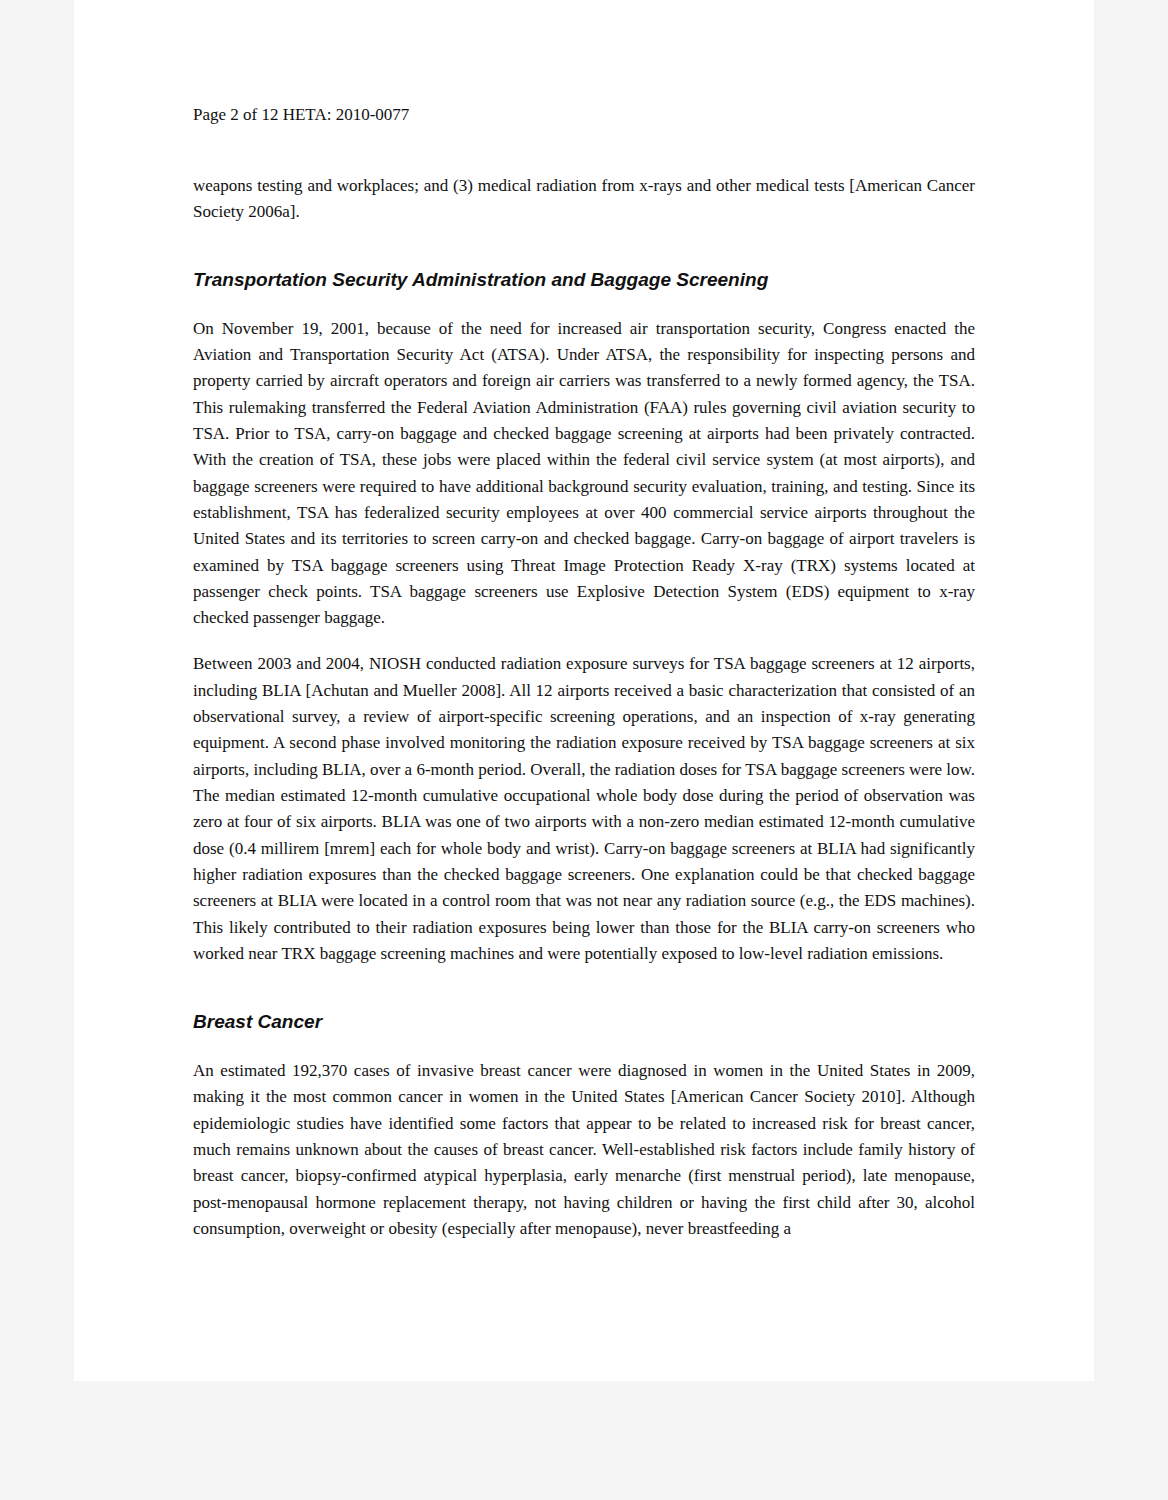Page 2 of 12 HETA: 2010-0077
weapons testing and workplaces; and (3) medical radiation from x-rays and other medical tests [American Cancer Society 2006a].
Transportation Security Administration and Baggage Screening
On November 19, 2001, because of the need for increased air transportation security, Congress enacted the Aviation and Transportation Security Act (ATSA). Under ATSA, the responsibility for inspecting persons and property carried by aircraft operators and foreign air carriers was transferred to a newly formed agency, the TSA. This rulemaking transferred the Federal Aviation Administration (FAA) rules governing civil aviation security to TSA. Prior to TSA, carry-on baggage and checked baggage screening at airports had been privately contracted. With the creation of TSA, these jobs were placed within the federal civil service system (at most airports), and baggage screeners were required to have additional background security evaluation, training, and testing. Since its establishment, TSA has federalized security employees at over 400 commercial service airports throughout the United States and its territories to screen carry-on and checked baggage. Carry-on baggage of airport travelers is examined by TSA baggage screeners using Threat Image Protection Ready X-ray (TRX) systems located at passenger check points. TSA baggage screeners use Explosive Detection System (EDS) equipment to x-ray checked passenger baggage.
Between 2003 and 2004, NIOSH conducted radiation exposure surveys for TSA baggage screeners at 12 airports, including BLIA [Achutan and Mueller 2008]. All 12 airports received a basic characterization that consisted of an observational survey, a review of airport-specific screening operations, and an inspection of x-ray generating equipment. A second phase involved monitoring the radiation exposure received by TSA baggage screeners at six airports, including BLIA, over a 6-month period. Overall, the radiation doses for TSA baggage screeners were low. The median estimated 12-month cumulative occupational whole body dose during the period of observation was zero at four of six airports. BLIA was one of two airports with a non-zero median estimated 12-month cumulative dose (0.4 millirem [mrem] each for whole body and wrist). Carry-on baggage screeners at BLIA had significantly higher radiation exposures than the checked baggage screeners. One explanation could be that checked baggage screeners at BLIA were located in a control room that was not near any radiation source (e.g., the EDS machines). This likely contributed to their radiation exposures being lower than those for the BLIA carry-on screeners who worked near TRX baggage screening machines and were potentially exposed to low-level radiation emissions.
Breast Cancer
An estimated 192,370 cases of invasive breast cancer were diagnosed in women in the United States in 2009, making it the most common cancer in women in the United States [American Cancer Society 2010]. Although epidemiologic studies have identified some factors that appear to be related to increased risk for breast cancer, much remains unknown about the causes of breast cancer. Well-established risk factors include family history of breast cancer, biopsy-confirmed atypical hyperplasia, early menarche (first menstrual period), late menopause, post-menopausal hormone replacement therapy, not having children or having the first child after 30, alcohol consumption, overweight or obesity (especially after menopause), never breastfeeding a